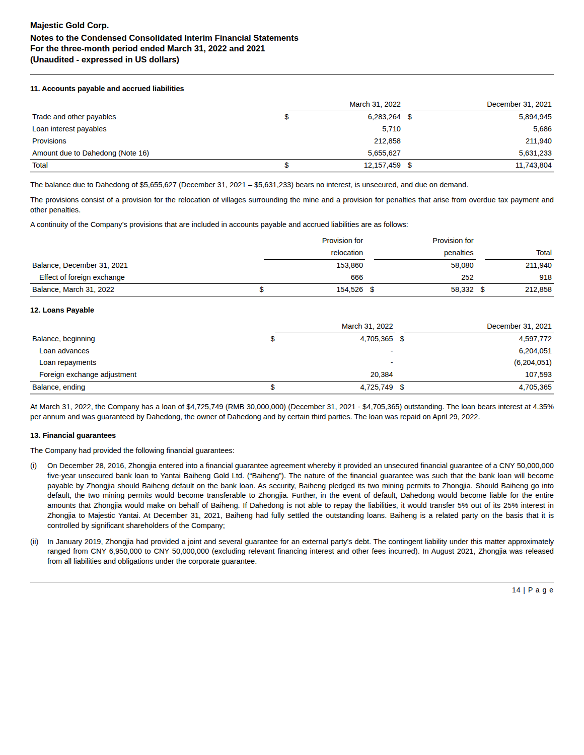Majestic Gold Corp.
Notes to the Condensed Consolidated Interim Financial Statements
For the three-month period ended March 31, 2022 and 2021
(Unaudited - expressed in US dollars)
11. Accounts payable and accrued liabilities
| | | March 31, 2022 | | December 31, 2021 |
| --- | --- | --- | --- | --- |
| Trade and other payables | $ | 6,283,264 | $ | 5,894,945 |
| Loan interest payables | | 5,710 | | 5,686 |
| Provisions | | 212,858 | | 211,940 |
| Amount due to Dahedong (Note 16) | | 5,655,627 | | 5,631,233 |
| Total | $ | 12,157,459 | $ | 11,743,804 |
The balance due to Dahedong of $5,655,627 (December 31, 2021 – $5,631,233) bears no interest, is unsecured, and due on demand.
The provisions consist of a provision for the relocation of villages surrounding the mine and a provision for penalties that arise from overdue tax payment and other penalties.
A continuity of the Company’s provisions that are included in accounts payable and accrued liabilities are as follows:
| | | Provision for | | Provision for | | |
| --- | --- | --- | --- | --- | --- | --- |
| | | relocation | | penalties | | Total |
| Balance, December 31, 2021 | | 153,860 | | 58,080 | | 211,940 |
| Effect of foreign exchange | | 666 | | 252 | | 918 |
| Balance, March 31, 2022 | $ | 154,526 | $ | 58,332 | $ | 212,858 |
12. Loans Payable
| | | March 31, 2022 | | December 31, 2021 |
| --- | --- | --- | --- | --- |
| Balance, beginning | $ | 4,705,365 | $ | 4,597,772 |
| Loan advances | | - | | 6,204,051 |
| Loan repayments | | - | | (6,204,051) |
| Foreign exchange adjustment | | 20,384 | | 107,593 |
| Balance, ending | $ | 4,725,749 | $ | 4,705,365 |
At March 31, 2022, the Company has a loan of $4,725,749 (RMB 30,000,000) (December 31, 2021 - $4,705,365) outstanding. The loan bears interest at 4.35% per annum and was guaranteed by Dahedong, the owner of Dahedong and by certain third parties. The loan was repaid on April 29, 2022.
13. Financial guarantees
The Company had provided the following financial guarantees:
(i) On December 28, 2016, Zhongjia entered into a financial guarantee agreement whereby it provided an unsecured financial guarantee of a CNY 50,000,000 five-year unsecured bank loan to Yantai Baiheng Gold Ltd. (“Baiheng”). The nature of the financial guarantee was such that the bank loan will become payable by Zhongjia should Baiheng default on the bank loan. As security, Baiheng pledged its two mining permits to Zhongjia. Should Baiheng go into default, the two mining permits would become transferable to Zhongjia. Further, in the event of default, Dahedong would become liable for the entire amounts that Zhongjia would make on behalf of Baiheng. If Dahedong is not able to repay the liabilities, it would transfer 5% out of its 25% interest in Zhongjia to Majestic Yantai. At December 31, 2021, Baiheng had fully settled the outstanding loans. Baiheng is a related party on the basis that it is controlled by significant shareholders of the Company;
(ii) In January 2019, Zhongjia had provided a joint and several guarantee for an external party’s debt. The contingent liability under this matter approximately ranged from CNY 6,950,000 to CNY 50,000,000 (excluding relevant financing interest and other fees incurred). In August 2021, Zhongjia was released from all liabilities and obligations under the corporate guarantee.
14 | P a g e